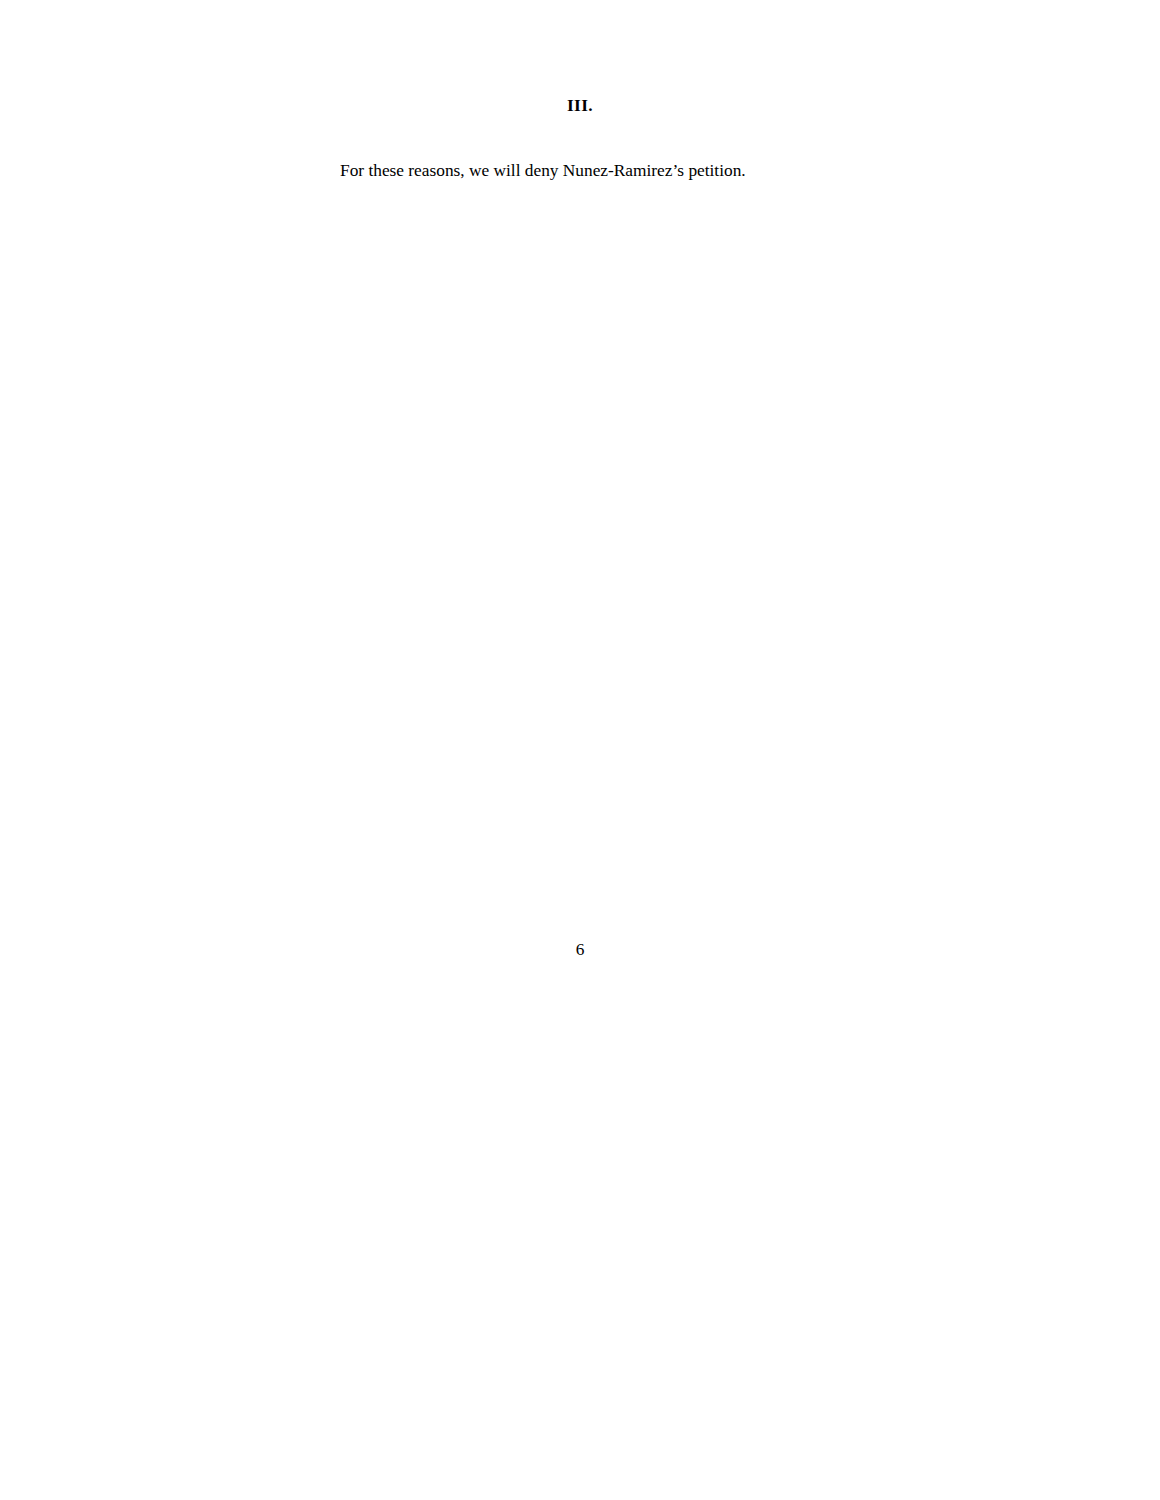III.
For these reasons, we will deny Nunez-Ramirez’s petition.
6